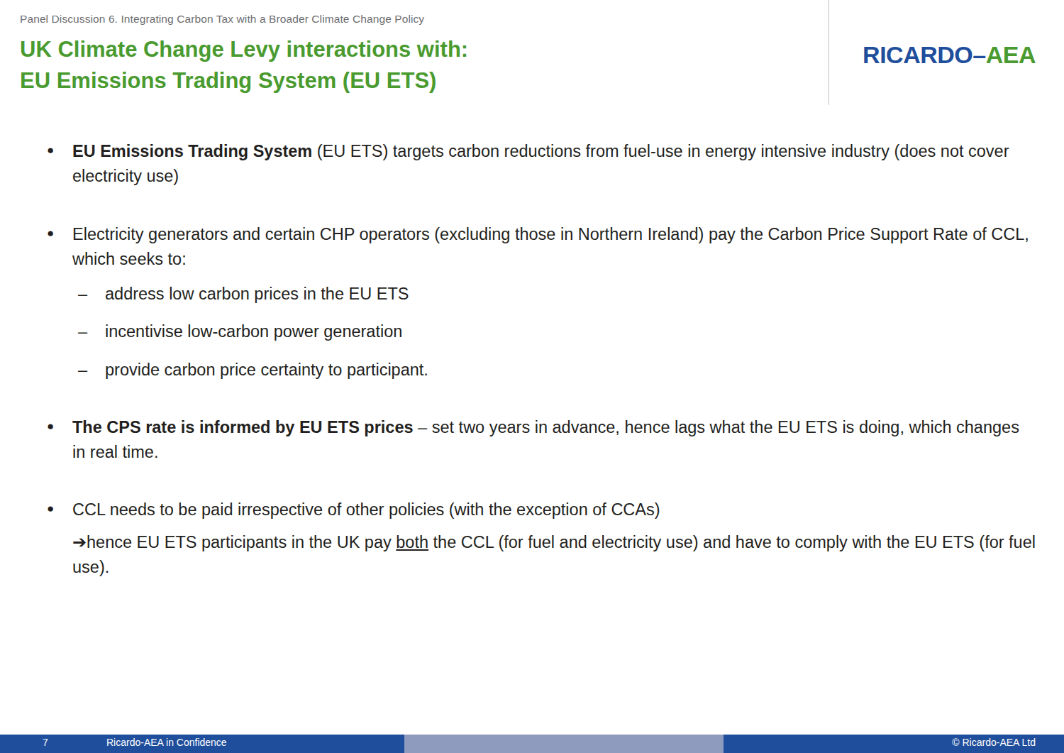Panel Discussion 6. Integrating Carbon Tax with a Broader Climate Change Policy
UK Climate Change Levy interactions with:
EU Emissions Trading System (EU ETS)
RICARDO–AEA
EU Emissions Trading System (EU ETS) targets carbon reductions from fuel-use in energy intensive industry (does not cover electricity use)
Electricity generators and certain CHP operators (excluding those in Northern Ireland) pay the Carbon Price Support Rate of CCL, which seeks to:
address low carbon prices in the EU ETS
incentivise low-carbon power generation
provide carbon price certainty to participant.
The CPS rate is informed by EU ETS prices – set two years in advance, hence lags what the EU ETS is doing, which changes in real time.
CCL needs to be paid irrespective of other policies (with the exception of CCAs) ➔hence EU ETS participants in the UK pay both the CCL (for fuel and electricity use) and have to comply with the EU ETS (for fuel use).
7
Ricardo-AEA in Confidence
© Ricardo-AEA Ltd